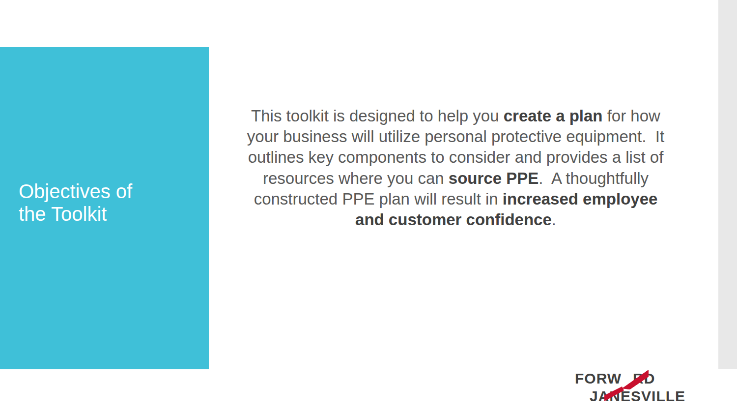Objectives of
the Toolkit
This toolkit is designed to help you create a plan for how your business will utilize personal protective equipment. It outlines key components to consider and provides a list of resources where you can source PPE. A thoughtfully constructed PPE plan will result in increased employee and customer confidence.
Forward Janesville FORW RD JANESVILLE